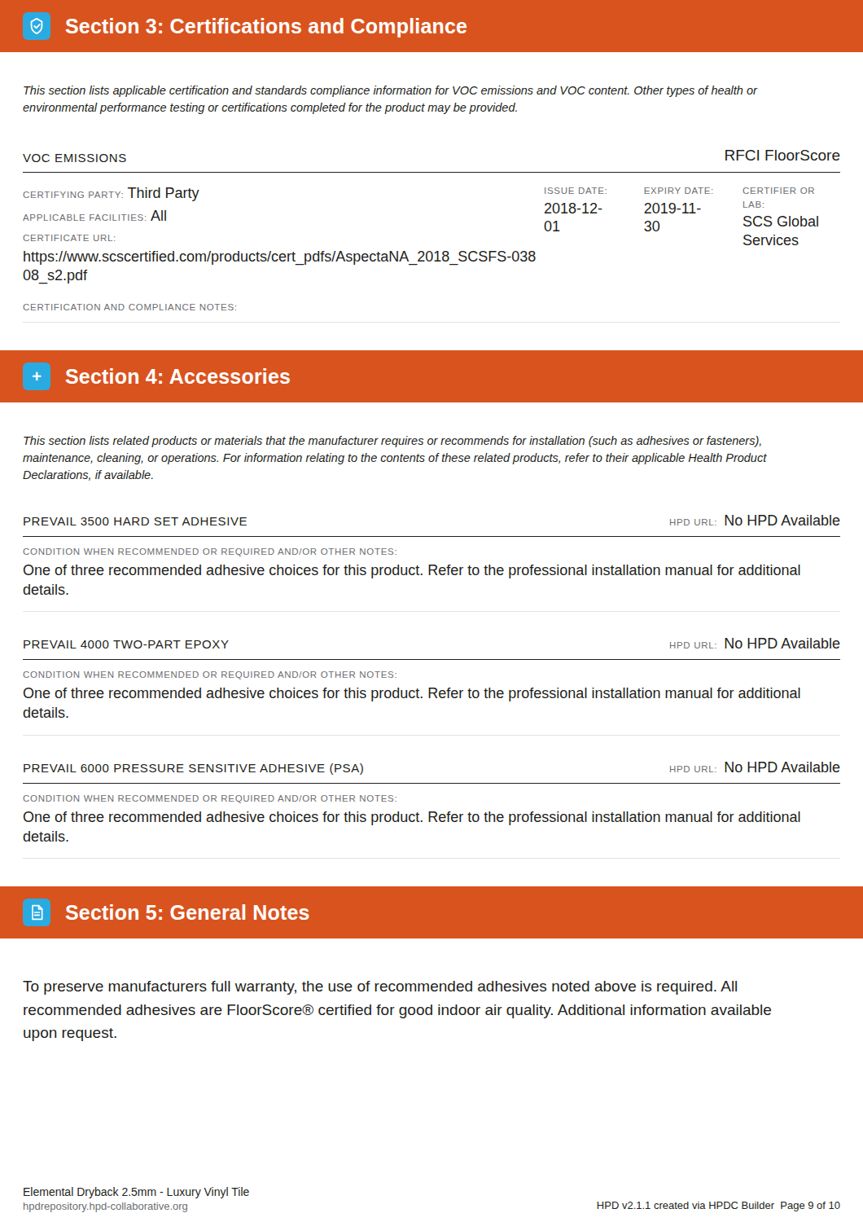Section 3: Certifications and Compliance
This section lists applicable certification and standards compliance information for VOC emissions and VOC content. Other types of health or environmental performance testing or certifications completed for the product may be provided.
VOC EMISSIONS
RFCI FloorScore
CERTIFYING PARTY: Third Party
APPLICABLE FACILITIES: All
CERTIFICATE URL:
https://www.scscertified.com/products/cert_pdfs/AspectaNA_2018_SCSFS-03808_s2.pdf
CERTIFICATION AND COMPLIANCE NOTES:
ISSUE DATE: 2018-12-01
EXPIRY DATE: 2019-11-30
CERTIFIER OR LAB: SCS Global Services
+
Section 4: Accessories
This section lists related products or materials that the manufacturer requires or recommends for installation (such as adhesives or fasteners), maintenance, cleaning, or operations. For information relating to the contents of these related products, refer to their applicable Health Product Declarations, if available.
PREVAIL 3500 HARD SET ADHESIVE
HPD URL: No HPD Available
CONDITION WHEN RECOMMENDED OR REQUIRED AND/OR OTHER NOTES:
One of three recommended adhesive choices for this product. Refer to the professional installation manual for additional details.
PREVAIL 4000 TWO-PART EPOXY
HPD URL: No HPD Available
CONDITION WHEN RECOMMENDED OR REQUIRED AND/OR OTHER NOTES:
One of three recommended adhesive choices for this product. Refer to the professional installation manual for additional details.
PREVAIL 6000 PRESSURE SENSITIVE ADHESIVE (PSA)
HPD URL: No HPD Available
CONDITION WHEN RECOMMENDED OR REQUIRED AND/OR OTHER NOTES:
One of three recommended adhesive choices for this product. Refer to the professional installation manual for additional details.
Section 5: General Notes
To preserve manufacturers full warranty, the use of recommended adhesives noted above is required. All recommended adhesives are FloorScore® certified for good indoor air quality. Additional information available upon request.
Elemental Dryback 2.5mm - Luxury Vinyl Tile
hpdrepository.hpd-collaborative.org
HPD v2.1.1 created via HPDC Builder Page 9 of 10